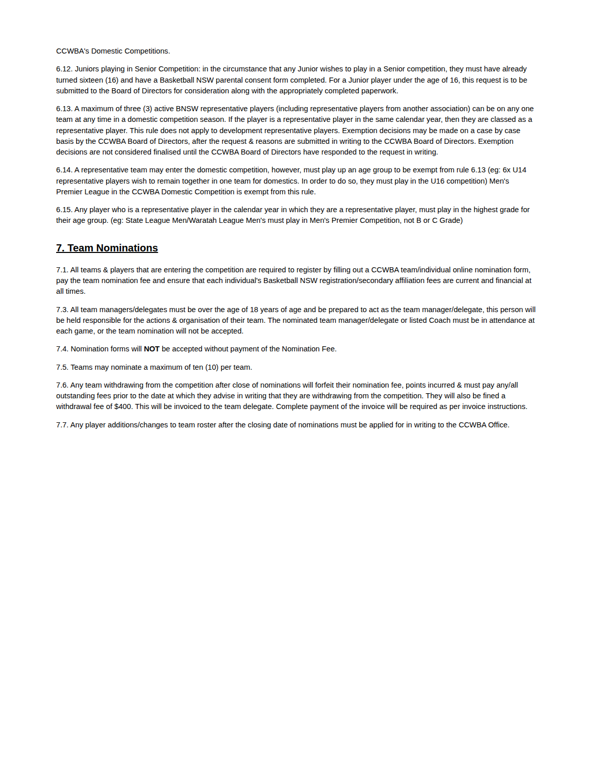CCWBA's Domestic Competitions.
6.12. Juniors playing in Senior Competition: in the circumstance that any Junior wishes to play in a Senior competition, they must have already turned sixteen (16) and have a Basketball NSW parental consent form completed. For a Junior player under the age of 16, this request is to be submitted to the Board of Directors for consideration along with the appropriately completed paperwork.
6.13. A maximum of three (3) active BNSW representative players (including representative players from another association) can be on any one team at any time in a domestic competition season. If the player is a representative player in the same calendar year, then they are classed as a representative player. This rule does not apply to development representative players. Exemption decisions may be made on a case by case basis by the CCWBA Board of Directors, after the request & reasons are submitted in writing to the CCWBA Board of Directors. Exemption decisions are not considered finalised until the CCWBA Board of Directors have responded to the request in writing.
6.14. A representative team may enter the domestic competition, however, must play up an age group to be exempt from rule 6.13 (eg: 6x U14 representative players wish to remain together in one team for domestics. In order to do so, they must play in the U16 competition) Men's Premier League in the CCWBA Domestic Competition is exempt from this rule.
6.15. Any player who is a representative player in the calendar year in which they are a representative player, must play in the highest grade for their age group. (eg: State League Men/Waratah League Men's must play in Men's Premier Competition, not B or C Grade)
7. Team Nominations
7.1. All teams & players that are entering the competition are required to register by filling out a CCWBA team/individual online nomination form, pay the team nomination fee and ensure that each individual's Basketball NSW registration/secondary affiliation fees are current and financial at all times.
7.3. All team managers/delegates must be over the age of 18 years of age and be prepared to act as the team manager/delegate, this person will be held responsible for the actions & organisation of their team. The nominated team manager/delegate or listed Coach must be in attendance at each game, or the team nomination will not be accepted.
7.4. Nomination forms will NOT be accepted without payment of the Nomination Fee.
7.5. Teams may nominate a maximum of ten (10) per team.
7.6. Any team withdrawing from the competition after close of nominations will forfeit their nomination fee, points incurred & must pay any/all outstanding fees prior to the date at which they advise in writing that they are withdrawing from the competition. They will also be fined a withdrawal fee of $400. This will be invoiced to the team delegate. Complete payment of the invoice will be required as per invoice instructions.
7.7. Any player additions/changes to team roster after the closing date of nominations must be applied for in writing to the CCWBA Office.